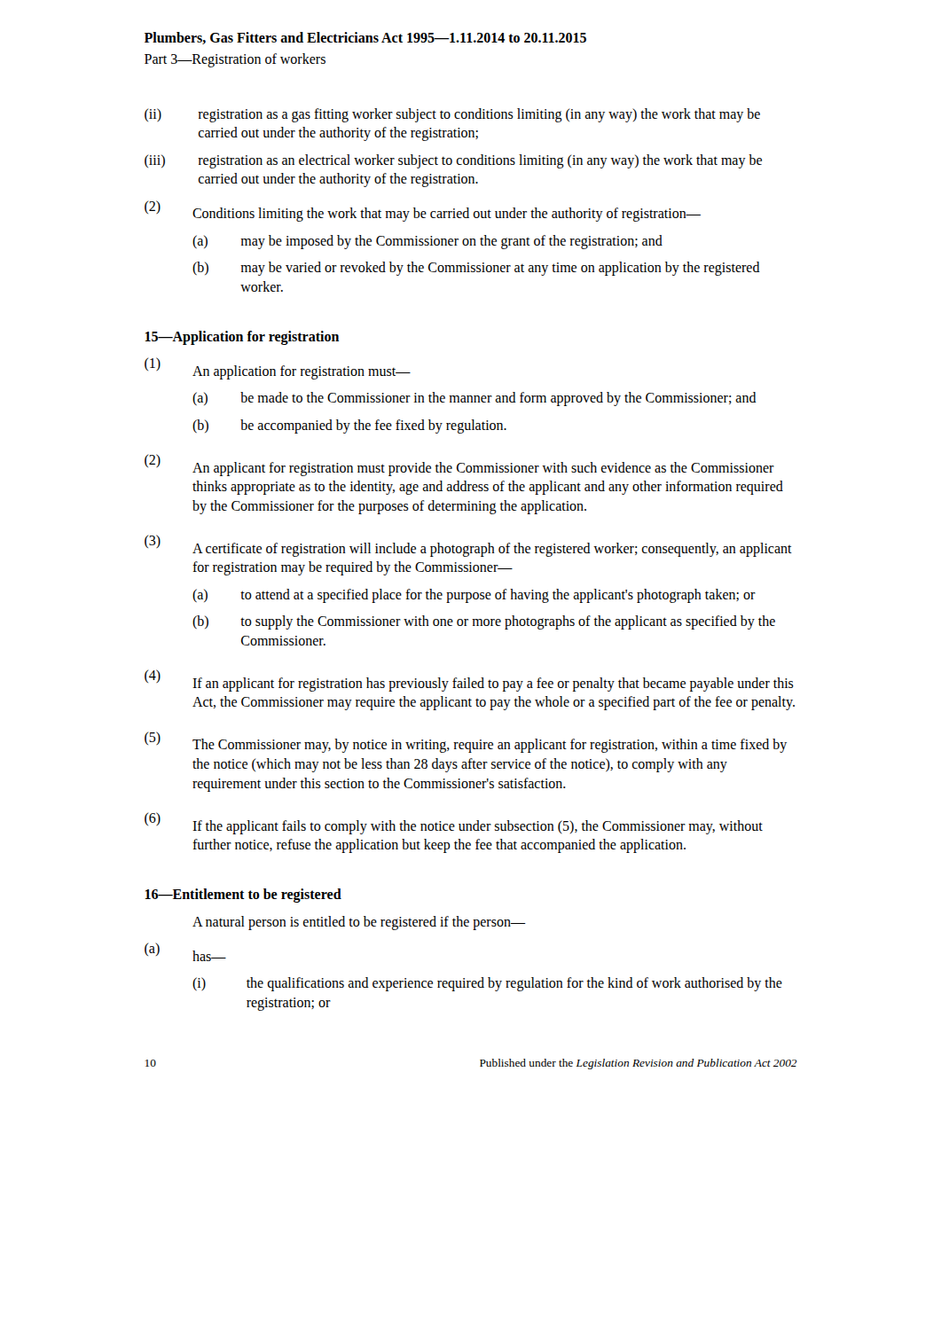Plumbers, Gas Fitters and Electricians Act 1995—1.11.2014 to 20.11.2015
Part 3—Registration of workers
(ii) registration as a gas fitting worker subject to conditions limiting (in any way) the work that may be carried out under the authority of the registration;
(iii) registration as an electrical worker subject to conditions limiting (in any way) the work that may be carried out under the authority of the registration.
(2)
Conditions limiting the work that may be carried out under the authority of registration—
(a) may be imposed by the Commissioner on the grant of the registration; and
(b) may be varied or revoked by the Commissioner at any time on application by the registered worker.
15—Application for registration
(1)
An application for registration must—
(a) be made to the Commissioner in the manner and form approved by the Commissioner; and
(b) be accompanied by the fee fixed by regulation.
(2)
An applicant for registration must provide the Commissioner with such evidence as the Commissioner thinks appropriate as to the identity, age and address of the applicant and any other information required by the Commissioner for the purposes of determining the application.
(3)
A certificate of registration will include a photograph of the registered worker; consequently, an applicant for registration may be required by the Commissioner—
(a) to attend at a specified place for the purpose of having the applicant's photograph taken; or
(b) to supply the Commissioner with one or more photographs of the applicant as specified by the Commissioner.
(4)
If an applicant for registration has previously failed to pay a fee or penalty that became payable under this Act, the Commissioner may require the applicant to pay the whole or a specified part of the fee or penalty.
(5)
The Commissioner may, by notice in writing, require an applicant for registration, within a time fixed by the notice (which may not be less than 28 days after service of the notice), to comply with any requirement under this section to the Commissioner's satisfaction.
(6)
If the applicant fails to comply with the notice under subsection (5), the Commissioner may, without further notice, refuse the application but keep the fee that accompanied the application.
16—Entitlement to be registered
A natural person is entitled to be registered if the person—
(a)
has—
(i) the qualifications and experience required by regulation for the kind of work authorised by the registration; or
10 Published under the Legislation Revision and Publication Act 2002